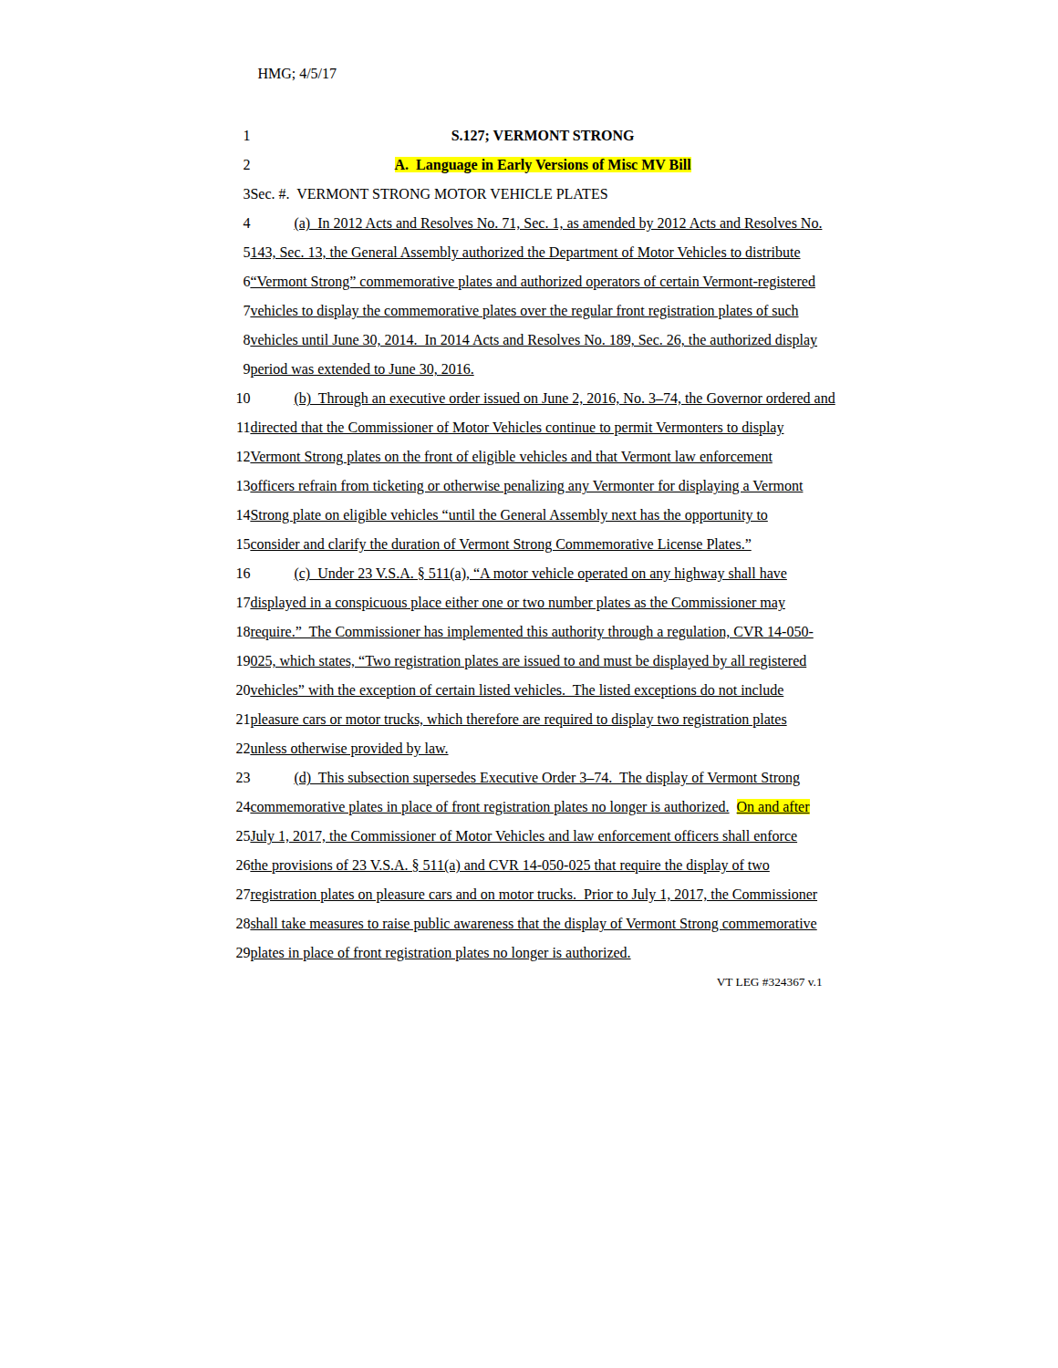HMG; 4/5/17
| 1 | S.127; VERMONT STRONG |
| 2 | A. Language in Early Versions of Misc MV Bill |
| 3 | Sec. #. VERMONT STRONG MOTOR VEHICLE PLATES |
| 4 | (a) In 2012 Acts and Resolves No. 71, Sec. 1, as amended by 2012 Acts and Resolves No. |
| 5 | 143, Sec. 13, the General Assembly authorized the Department of Motor Vehicles to distribute |
| 6 | “Vermont Strong” commemorative plates and authorized operators of certain Vermont-registered |
| 7 | vehicles to display the commemorative plates over the regular front registration plates of such |
| 8 | vehicles until June 30, 2014. In 2014 Acts and Resolves No. 189, Sec. 26, the authorized display |
| 9 | period was extended to June 30, 2016. |
| 10 | (b) Through an executive order issued on June 2, 2016, No. 3–74, the Governor ordered and |
| 11 | directed that the Commissioner of Motor Vehicles continue to permit Vermonters to display |
| 12 | Vermont Strong plates on the front of eligible vehicles and that Vermont law enforcement |
| 13 | officers refrain from ticketing or otherwise penalizing any Vermonter for displaying a Vermont |
| 14 | Strong plate on eligible vehicles “until the General Assembly next has the opportunity to |
| 15 | consider and clarify the duration of Vermont Strong Commemorative License Plates.” |
| 16 | (c) Under 23 V.S.A. § 511(a), “A motor vehicle operated on any highway shall have |
| 17 | displayed in a conspicuous place either one or two number plates as the Commissioner may |
| 18 | require.” The Commissioner has implemented this authority through a regulation, CVR 14-050- |
| 19 | 025, which states, “Two registration plates are issued to and must be displayed by all registered |
| 20 | vehicles” with the exception of certain listed vehicles. The listed exceptions do not include |
| 21 | pleasure cars or motor trucks, which therefore are required to display two registration plates |
| 22 | unless otherwise provided by law. |
| 23 | (d) This subsection supersedes Executive Order 3–74. The display of Vermont Strong |
| 24 | commemorative plates in place of front registration plates no longer is authorized. On and after |
| 25 | July 1, 2017, the Commissioner of Motor Vehicles and law enforcement officers shall enforce |
| 26 | the provisions of 23 V.S.A. § 511(a) and CVR 14-050-025 that require the display of two |
| 27 | registration plates on pleasure cars and on motor trucks. Prior to July 1, 2017, the Commissioner |
| 28 | shall take measures to raise public awareness that the display of Vermont Strong commemorative |
| 29 | plates in place of front registration plates no longer is authorized. |
VT LEG #324367 v.1